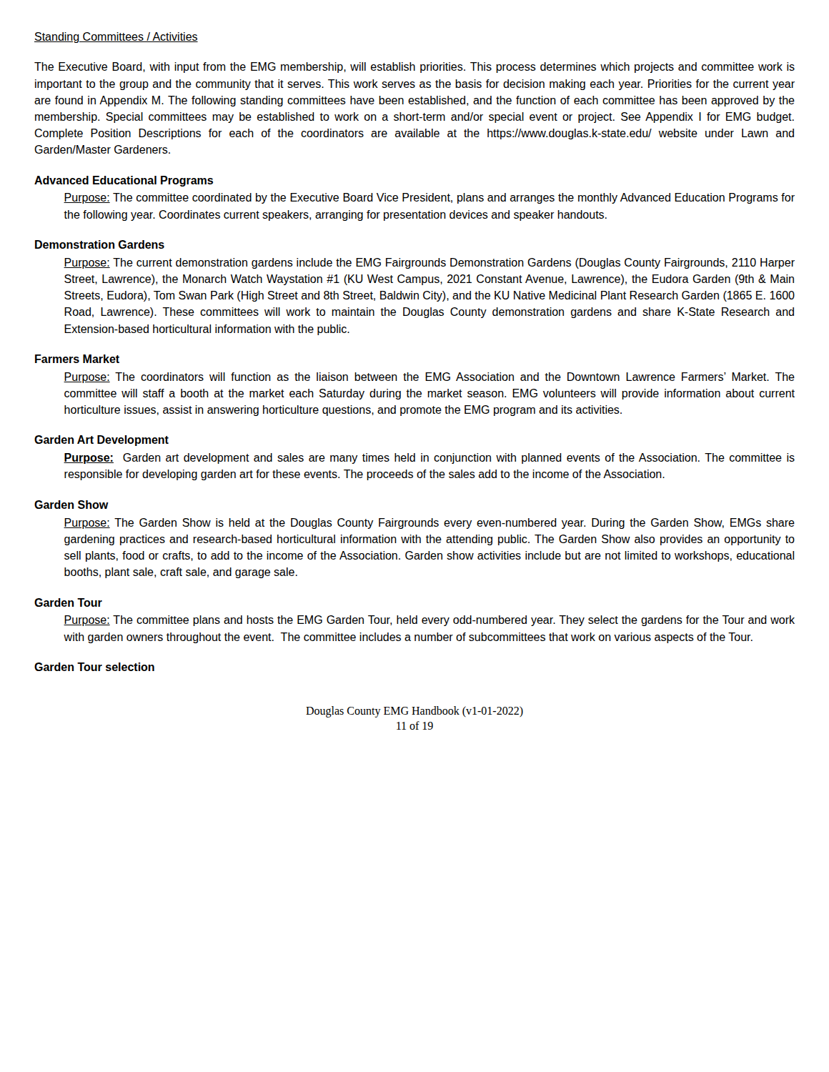Standing Committees / Activities
The Executive Board, with input from the EMG membership, will establish priorities. This process determines which projects and committee work is important to the group and the community that it serves. This work serves as the basis for decision making each year. Priorities for the current year are found in Appendix M. The following standing committees have been established, and the function of each committee has been approved by the membership. Special committees may be established to work on a short-term and/or special event or project. See Appendix I for EMG budget. Complete Position Descriptions for each of the coordinators are available at the https://www.douglas.k-state.edu/ website under Lawn and Garden/Master Gardeners.
Advanced Educational Programs
Purpose: The committee coordinated by the Executive Board Vice President, plans and arranges the monthly Advanced Education Programs for the following year. Coordinates current speakers, arranging for presentation devices and speaker handouts.
Demonstration Gardens
Purpose: The current demonstration gardens include the EMG Fairgrounds Demonstration Gardens (Douglas County Fairgrounds, 2110 Harper Street, Lawrence), the Monarch Watch Waystation #1 (KU West Campus, 2021 Constant Avenue, Lawrence), the Eudora Garden (9th & Main Streets, Eudora), Tom Swan Park (High Street and 8th Street, Baldwin City), and the KU Native Medicinal Plant Research Garden (1865 E. 1600 Road, Lawrence). These committees will work to maintain the Douglas County demonstration gardens and share K-State Research and Extension-based horticultural information with the public.
Farmers Market
Purpose: The coordinators will function as the liaison between the EMG Association and the Downtown Lawrence Farmers’ Market. The committee will staff a booth at the market each Saturday during the market season. EMG volunteers will provide information about current horticulture issues, assist in answering horticulture questions, and promote the EMG program and its activities.
Garden Art Development
Purpose: Garden art development and sales are many times held in conjunction with planned events of the Association. The committee is responsible for developing garden art for these events. The proceeds of the sales add to the income of the Association.
Garden Show
Purpose: The Garden Show is held at the Douglas County Fairgrounds every even-numbered year. During the Garden Show, EMGs share gardening practices and research-based horticultural information with the attending public. The Garden Show also provides an opportunity to sell plants, food or crafts, to add to the income of the Association. Garden show activities include but are not limited to workshops, educational booths, plant sale, craft sale, and garage sale.
Garden Tour
Purpose: The committee plans and hosts the EMG Garden Tour, held every odd-numbered year. They select the gardens for the Tour and work with garden owners throughout the event. The committee includes a number of subcommittees that work on various aspects of the Tour.
Garden Tour selection
Douglas County EMG Handbook (v1-01-2022)
11 of 19